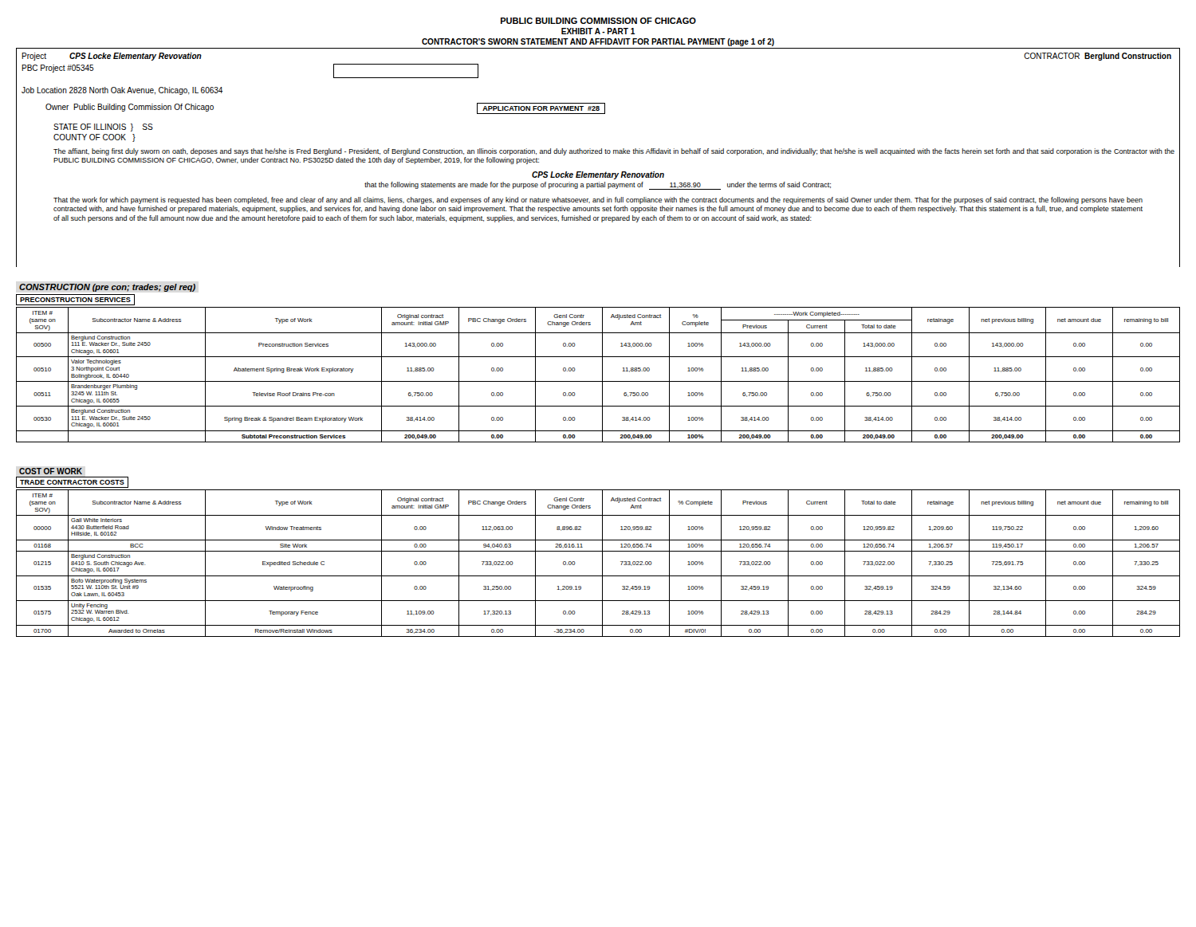PUBLIC BUILDING COMMISSION OF CHICAGO
EXHIBIT A - PART 1
CONTRACTOR'S SWORN STATEMENT AND AFFIDAVIT FOR PARTIAL PAYMENT (page 1 of 2)
CONTRACTOR Berglund Construction
Project CPS Locke Elementary Revovation
PBC Project #05345
Job Location 2828 North Oak Avenue, Chicago, IL 60634
Owner Public Building Commission Of Chicago APPLICATION FOR PAYMENT #28
STATE OF ILLINOIS } SS
COUNTY OF COOK }
The affiant, being first duly sworn on oath, deposes and says that he/she is Fred Berglund - President, of Berglund Construction, an Illinois corporation, and duly authorized to make this Affidavit in behalf of said corporation, and individually; that he/she is well acquainted with the facts herein set forth and that said corporation is the Contractor with the PUBLIC BUILDING COMMISSION OF CHICAGO, Owner, under Contract No. PS3025D dated the 10th day of September, 2019, for the following project:
CPS Locke Elementary Renovation
that the following statements are made for the purpose of procuring a partial payment of 11,368.90 under the terms of said Contract;
That the work for which payment is requested has been completed, free and clear of any and all claims, liens, charges, and expenses of any kind or nature whatsoever, and in full compliance with the contract documents and the requirements of said Owner under them. That for the purposes of said contract, the following persons have been contracted with, and have furnished or prepared materials, equipment, supplies, and services for, and having done labor on said improvement. That the respective amounts set forth opposite their names is the full amount of money due and to become due to each of them respectively. That this statement is a full, true, and complete statement of all such persons and of the full amount now due and the amount heretofore paid to each of them for such labor, materials, equipment, supplies, and services, furnished or prepared by each of them to or on account of said work, as stated:
CONSTRUCTION (pre con; trades; gel req)
PRECONSTRUCTION SERVICES
| ITEM # (same on SOV) | Subcontractor Name & Address | Type of Work | Original contract amount: initial GMP | PBC Change Orders | Genl Contr Change Orders | Adjusted Contract Amt | % Complete | ---------Work Completed--------- | retainage | net previous billing | net amount due | remaining to bill |
| --- | --- | --- | --- | --- | --- | --- | --- | --- | --- | --- | --- | --- |
| Previous | Current | Total to date |
| 00500 | Berglund Construction 111 E. Wacker Dr., Suite 2450 Chicago, IL 60601 | Preconstruction Services | 143,000.00 | 0.00 | 0.00 | 143,000.00 | 100% | 143,000.00 | 0.00 | 143,000.00 | 0.00 | 143,000.00 | 0.00 | 0.00 |
| 00510 | Valor Technologies 3 Northpoint Court Bolingbrook, IL 60440 | Abatement Spring Break Work Exploratory | 11,885.00 | 0.00 | 0.00 | 11,885.00 | 100% | 11,885.00 | 0.00 | 11,885.00 | 0.00 | 11,885.00 | 0.00 | 0.00 |
| 00511 | Brandenburger Plumbing 3245 W. 111th St. Chicago, IL 60655 | Televise Roof Drains Pre-con | 6,750.00 | 0.00 | 0.00 | 6,750.00 | 100% | 6,750.00 | 0.00 | 6,750.00 | 0.00 | 6,750.00 | 0.00 | 0.00 |
| 00530 | Berglund Construction 111 E. Wacker Dr., Suite 2450 Chicago, IL 60601 | Spring Break & Spandrel Beam Exploratory Work | 38,414.00 | 0.00 | 0.00 | 38,414.00 | 100% | 38,414.00 | 0.00 | 38,414.00 | 0.00 | 38,414.00 | 0.00 | 0.00 |
| | | Subtotal Preconstruction Services | 200,049.00 | 0.00 | 0.00 | 200,049.00 | 100% | 200,049.00 | 0.00 | 200,049.00 | 0.00 | 200,049.00 | 0.00 | 0.00 |
COST OF WORK
TRADE CONTRACTOR COSTS
| ITEM # (same on SOV) | Subcontractor Name & Address | Type of Work | Original contract amount: initial GMP | PBC Change Orders | Genl Contr Change Orders | Adjusted Contract Amt | % Complete | Previous | Current | Total to date | retainage | net previous billing | net amount due | remaining to bill |
| --- | --- | --- | --- | --- | --- | --- | --- | --- | --- | --- | --- | --- | --- | --- |
| 00000 | Gail White Interiors 4430 Butterfield Road Hillside, IL 60162 | Window Treatments | 0.00 | 112,063.00 | 8,896.82 | 120,959.82 | 100% | 120,959.82 | 0.00 | 120,959.82 | 1,209.60 | 119,750.22 | 0.00 | 1,209.60 |
| 01168 | BCC | Site Work | 0.00 | 94,040.63 | 26,616.11 | 120,656.74 | 100% | 120,656.74 | 0.00 | 120,656.74 | 1,206.57 | 119,450.17 | 0.00 | 1,206.57 |
| 01215 | Berglund Construction 8410 S. South Chicago Ave. Chicago, IL 60617 | Expedited Schedule C | 0.00 | 733,022.00 | 0.00 | 733,022.00 | 100% | 733,022.00 | 0.00 | 733,022.00 | 7,330.25 | 725,691.75 | 0.00 | 7,330.25 |
| 01535 | Bofo Waterproofing Systems 5521 W. 110th St. Unit #9 Oak Lawn, IL 60453 | Waterproofing | 0.00 | 31,250.00 | 1,209.19 | 32,459.19 | 100% | 32,459.19 | 0.00 | 32,459.19 | 324.59 | 32,134.60 | 0.00 | 324.59 |
| 01575 | Unity Fencing 2532 W. Warren Blvd. Chicago, IL 60612 | Temporary Fence | 11,109.00 | 17,320.13 | 0.00 | 28,429.13 | 100% | 28,429.13 | 0.00 | 28,429.13 | 284.29 | 28,144.84 | 0.00 | 284.29 |
| 01700 | Awarded to Ornelas | Remove/Reinstall Windows | 36,234.00 | 0.00 | -36,234.00 | 0.00 | #DIV/0! | 0.00 | 0.00 | 0.00 | 0.00 | 0.00 | 0.00 | 0.00 |